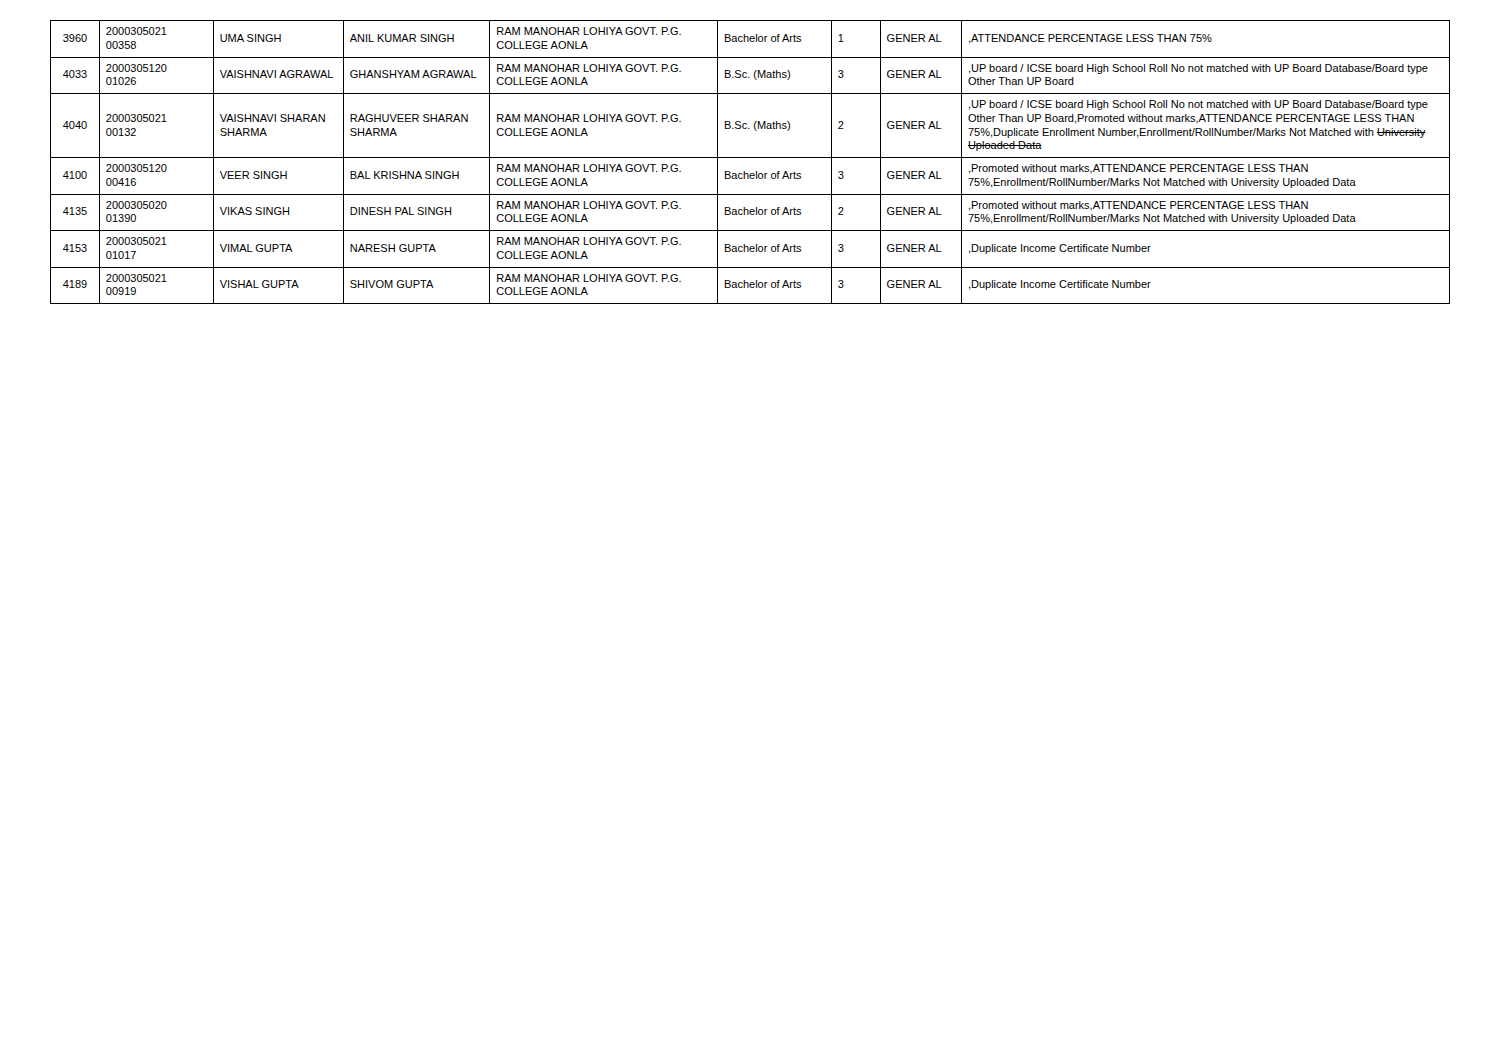| 3960 | 2000305021 00358 | UMA SINGH | ANIL KUMAR SINGH | RAM MANOHAR LOHIYA GOVT. P.G. COLLEGE AONLA | Bachelor of Arts | 1 | GENER AL | ,ATTENDANCE PERCENTAGE LESS THAN 75% |
| 4033 | 2000305120 01026 | VAISHNAVI AGRAWAL | GHANSHYAM AGRAWAL | RAM MANOHAR LOHIYA GOVT. P.G. COLLEGE AONLA | B.Sc. (Maths) | 3 | GENER AL | ,UP board / ICSE board High School Roll No not matched with UP Board Database/Board type Other Than UP Board |
| 4040 | 2000305021 00132 | VAISHNAVI SHARAN SHARMA | RAGHUVEER SHARAN SHARMA | RAM MANOHAR LOHIYA GOVT. P.G. COLLEGE AONLA | B.Sc. (Maths) | 2 | GENER AL | ,UP board / ICSE board High School Roll No not matched with UP Board Database/Board type Other Than UP Board,Promoted without marks,ATTENDANCE PERCENTAGE LESS THAN 75%,Duplicate Enrollment Number,Enrollment/RollNumber/Marks Not Matched with University Uploaded Data |
| 4100 | 2000305120 00416 | VEER SINGH | BAL KRISHNA SINGH | RAM MANOHAR LOHIYA GOVT. P.G. COLLEGE AONLA | Bachelor of Arts | 3 | GENER AL | ,Promoted without marks,ATTENDANCE PERCENTAGE LESS THAN 75%,Enrollment/RollNumber/Marks Not Matched with University Uploaded Data |
| 4135 | 2000305020 01390 | VIKAS SINGH | DINESH PAL SINGH | RAM MANOHAR LOHIYA GOVT. P.G. COLLEGE AONLA | Bachelor of Arts | 2 | GENER AL | ,Promoted without marks,ATTENDANCE PERCENTAGE LESS THAN 75%,Enrollment/RollNumber/Marks Not Matched with University Uploaded Data |
| 4153 | 2000305021 01017 | VIMAL GUPTA | NARESH GUPTA | RAM MANOHAR LOHIYA GOVT. P.G. COLLEGE AONLA | Bachelor of Arts | 3 | GENER AL | ,Duplicate Income Certificate Number |
| 4189 | 2000305021 00919 | VISHAL GUPTA | SHIVOM GUPTA | RAM MANOHAR LOHIYA GOVT. P.G. COLLEGE AONLA | Bachelor of Arts | 3 | GENER AL | ,Duplicate Income Certificate Number |